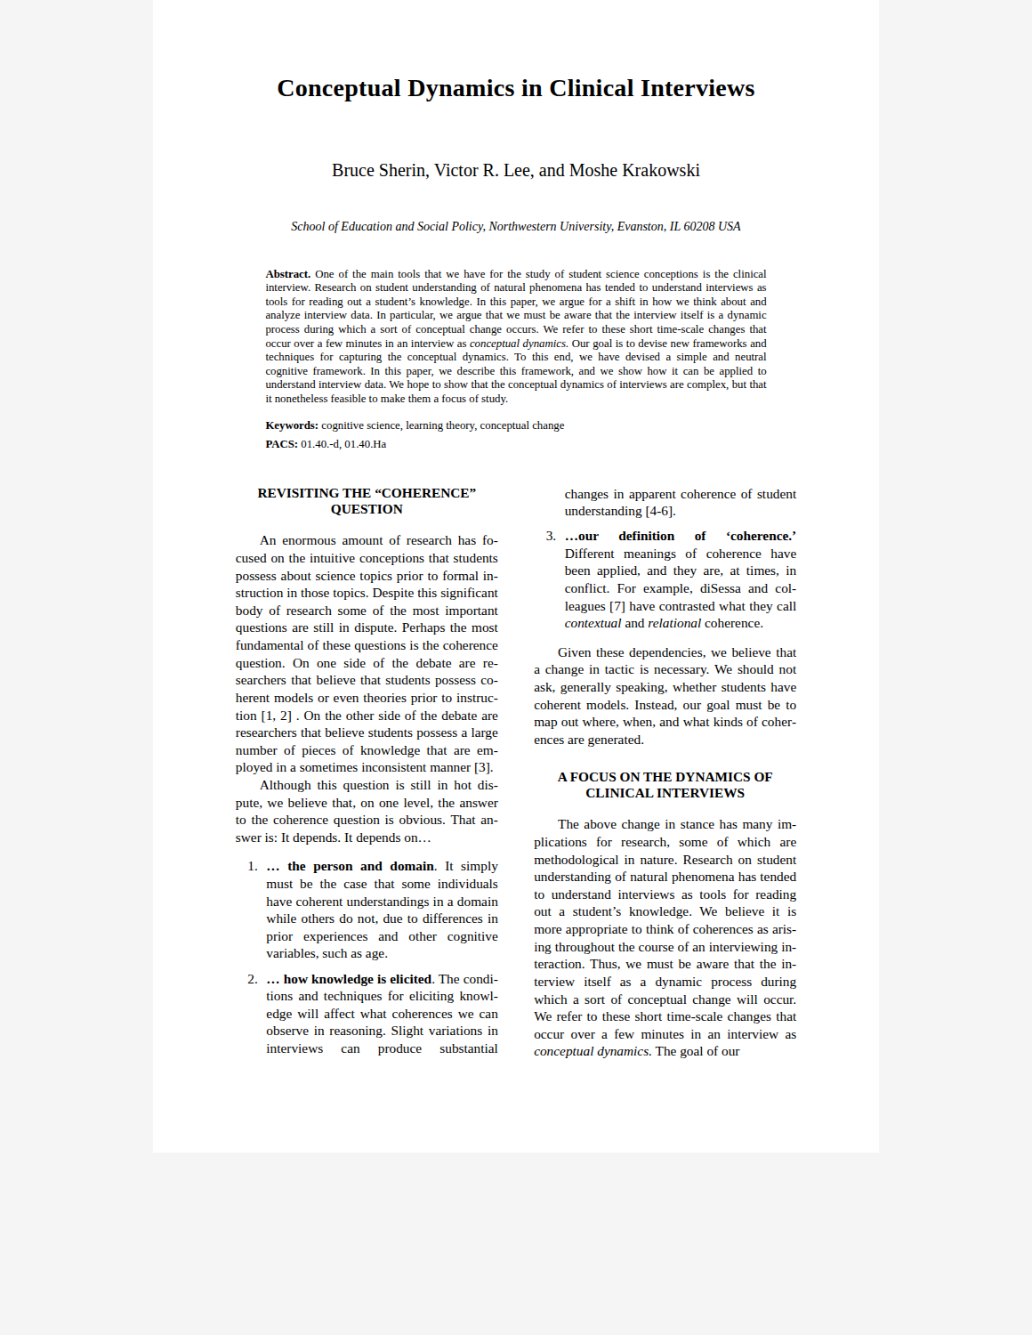Conceptual Dynamics in Clinical Interviews
Bruce Sherin, Victor R. Lee, and Moshe Krakowski
School of Education and Social Policy, Northwestern University, Evanston, IL 60208 USA
Abstract. One of the main tools that we have for the study of student science conceptions is the clinical interview. Research on student understanding of natural phenomena has tended to understand interviews as tools for reading out a student’s knowledge. In this paper, we argue for a shift in how we think about and analyze interview data. In particular, we argue that we must be aware that the interview itself is a dynamic process during which a sort of conceptual change occurs. We refer to these short time-scale changes that occur over a few minutes in an interview as conceptual dynamics. Our goal is to devise new frameworks and techniques for capturing the conceptual dynamics. To this end, we have devised a simple and neutral cognitive framework. In this paper, we describe this framework, and we show how it can be applied to understand interview data. We hope to show that the conceptual dynamics of interviews are complex, but that it nonetheless feasible to make them a focus of study.
Keywords: cognitive science, learning theory, conceptual change
PACS: 01.40.-d, 01.40.Ha
Revisiting the “Coherence” Question
An enormous amount of research has focused on the intuitive conceptions that students possess about science topics prior to formal instruction in those topics. Despite this significant body of research some of the most important questions are still in dispute. Perhaps the most fundamental of these questions is the coherence question. On one side of the debate are researchers that believe that students possess coherent models or even theories prior to instruction [1, 2] . On the other side of the debate are researchers that believe students possess a large number of pieces of knowledge that are employed in a sometimes inconsistent manner [3].
Although this question is still in hot dispute, we believe that, on one level, the answer to the coherence question is obvious. That answer is: It depends. It depends on…
… the person and domain. It simply must be the case that some individuals have coherent understandings in a domain while others do not, due to differences in prior experiences and other cognitive variables, such as age.
… how knowledge is elicited. The conditions and techniques for eliciting knowledge will affect what coherences we can observe in reasoning. Slight variations in interviews can produce substantial changes in apparent coherence of student understanding [4-6].
…our definition of ‘coherence.’ Different meanings of coherence have been applied, and they are, at times, in conflict. For example, diSessa and colleagues [7] have contrasted what they call contextual and relational coherence.
Given these dependencies, we believe that a change in tactic is necessary. We should not ask, generally speaking, whether students have coherent models. Instead, our goal must be to map out where, when, and what kinds of coherences are generated.
A Focus on the Dynamics of Clinical Interviews
The above change in stance has many implications for research, some of which are methodological in nature. Research on student understanding of natural phenomena has tended to understand interviews as tools for reading out a student’s knowledge. We believe it is more appropriate to think of coherences as arising throughout the course of an interviewing interaction. Thus, we must be aware that the interview itself as a dynamic process during which a sort of conceptual change will occur. We refer to these short time-scale changes that occur over a few minutes in an interview as conceptual dynamics. The goal of our